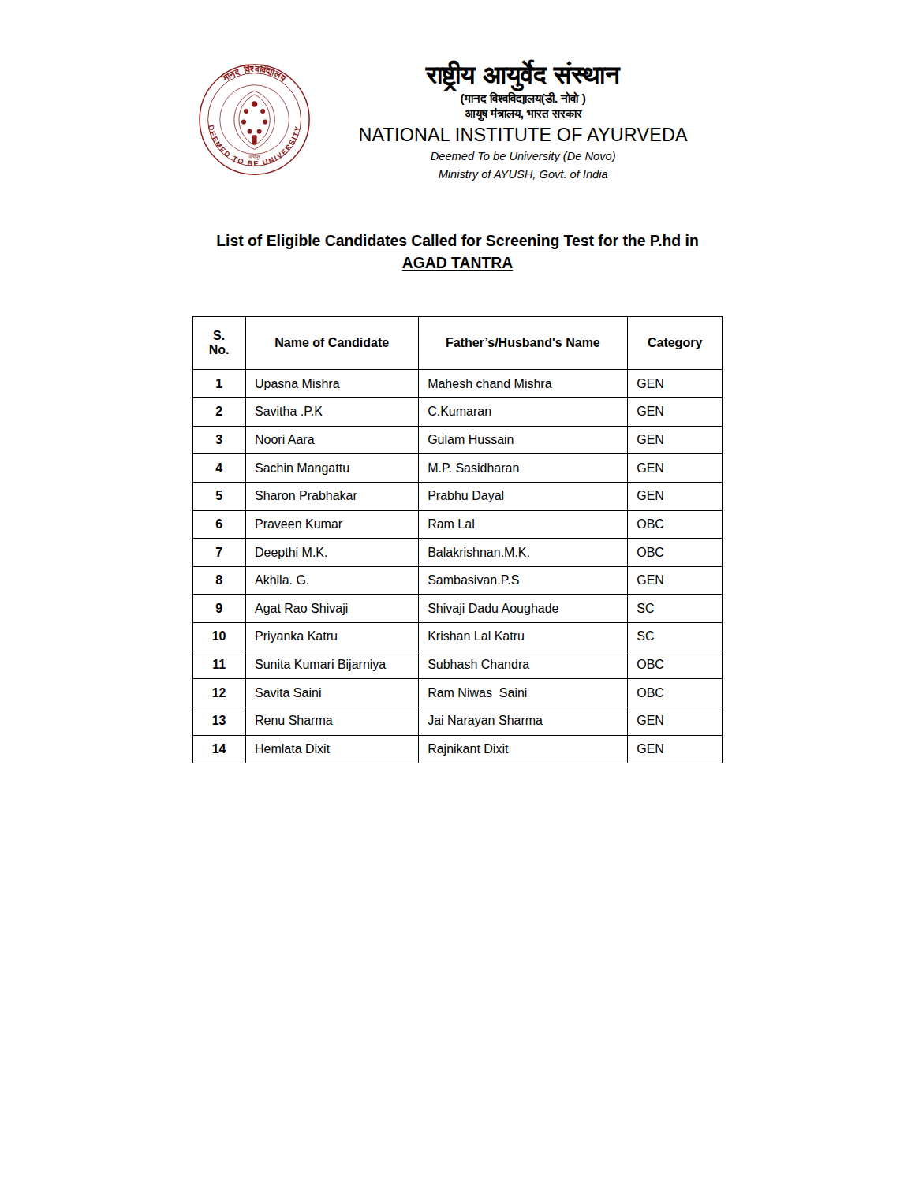मानद विश्वविद्यालय DEEMED TO BE UNIVERSITY जयपुर
राष्ट्रीय आयुर्वेद संस्थान
(मानद विश्वविद्यालय(डी. नोवो )
आयुष मंत्रालय, भारत सरकार
NATIONAL INSTITUTE OF AYURVEDA
Deemed To be University (De Novo)
Ministry of AYUSH, Govt. of India
List of Eligible Candidates Called for Screening Test for the P.hd in
AGAD TANTRA
| S. No. | Name of Candidate | Father’s/Husband's Name | Category |
| --- | --- | --- | --- |
| 1 | Upasna Mishra | Mahesh chand Mishra | GEN |
| 2 | Savitha .P.K | C.Kumaran | GEN |
| 3 | Noori Aara | Gulam Hussain | GEN |
| 4 | Sachin Mangattu | M.P. Sasidharan | GEN |
| 5 | Sharon Prabhakar | Prabhu Dayal | GEN |
| 6 | Praveen Kumar | Ram Lal | OBC |
| 7 | Deepthi M.K. | Balakrishnan.M.K. | OBC |
| 8 | Akhila. G. | Sambasivan.P.S | GEN |
| 9 | Agat Rao Shivaji | Shivaji Dadu Aoughade | SC |
| 10 | Priyanka Katru | Krishan Lal Katru | SC |
| 11 | Sunita Kumari Bijarniya | Subhash Chandra | OBC |
| 12 | Savita Saini | Ram Niwas Saini | OBC |
| 13 | Renu Sharma | Jai Narayan Sharma | GEN |
| 14 | Hemlata Dixit | Rajnikant Dixit | GEN |